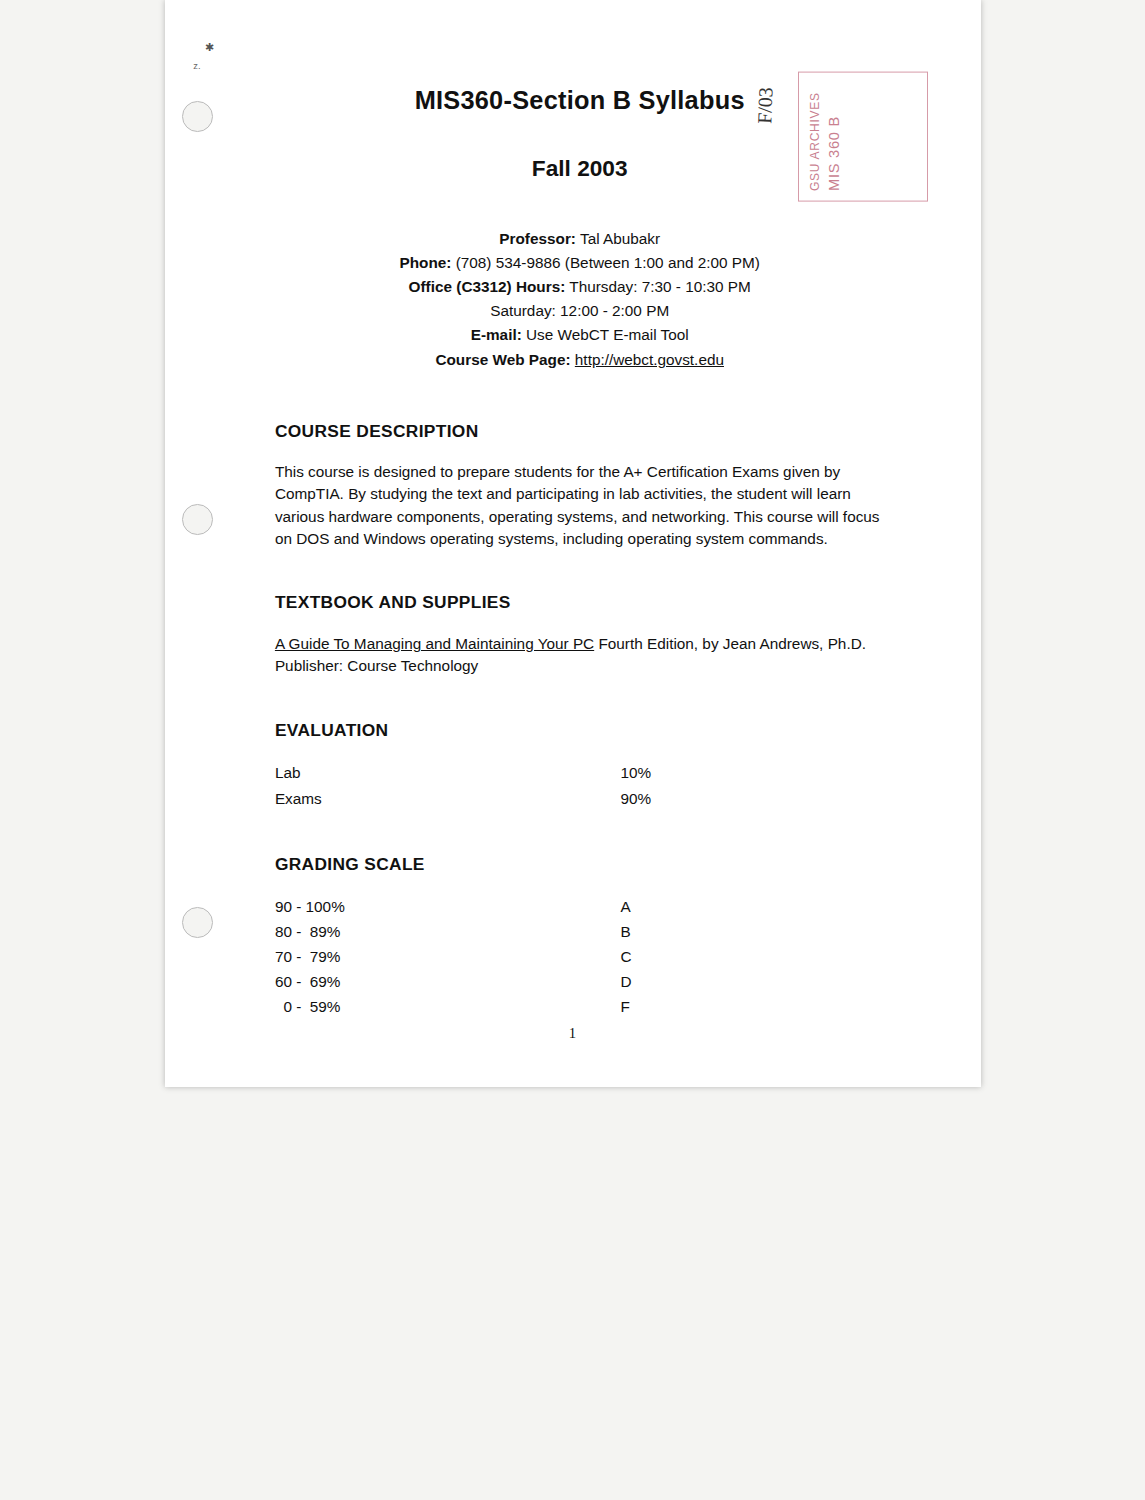✱ z.
F/03
GSU ARCHIVES MIS 360 B
MIS360-Section B Syllabus
Fall 2003
Professor: Tal Abubakr
Phone: (708) 534-9886 (Between 1:00 and 2:00 PM)
Office (C3312) Hours: Thursday: 7:30 - 10:30 PM
Saturday: 12:00 - 2:00 PM
E-mail: Use WebCT E-mail Tool
Course Web Page: http://webct.govst.edu
COURSE DESCRIPTION
This course is designed to prepare students for the A+ Certification Exams given by CompTIA. By studying the text and participating in lab activities, the student will learn various hardware components, operating systems, and networking. This course will focus on DOS and Windows operating systems, including operating system commands.
TEXTBOOK AND SUPPLIES
A Guide To Managing and Maintaining Your PC Fourth Edition, by Jean Andrews, Ph.D. Publisher: Course Technology
EVALUATION
| Lab | 10% |
| Exams | 90% |
GRADING SCALE
| 90 - 100% | A |
| 80 - 89% | B |
| 70 - 79% | C |
| 60 - 69% | D |
| 0 - 59% | F |
1